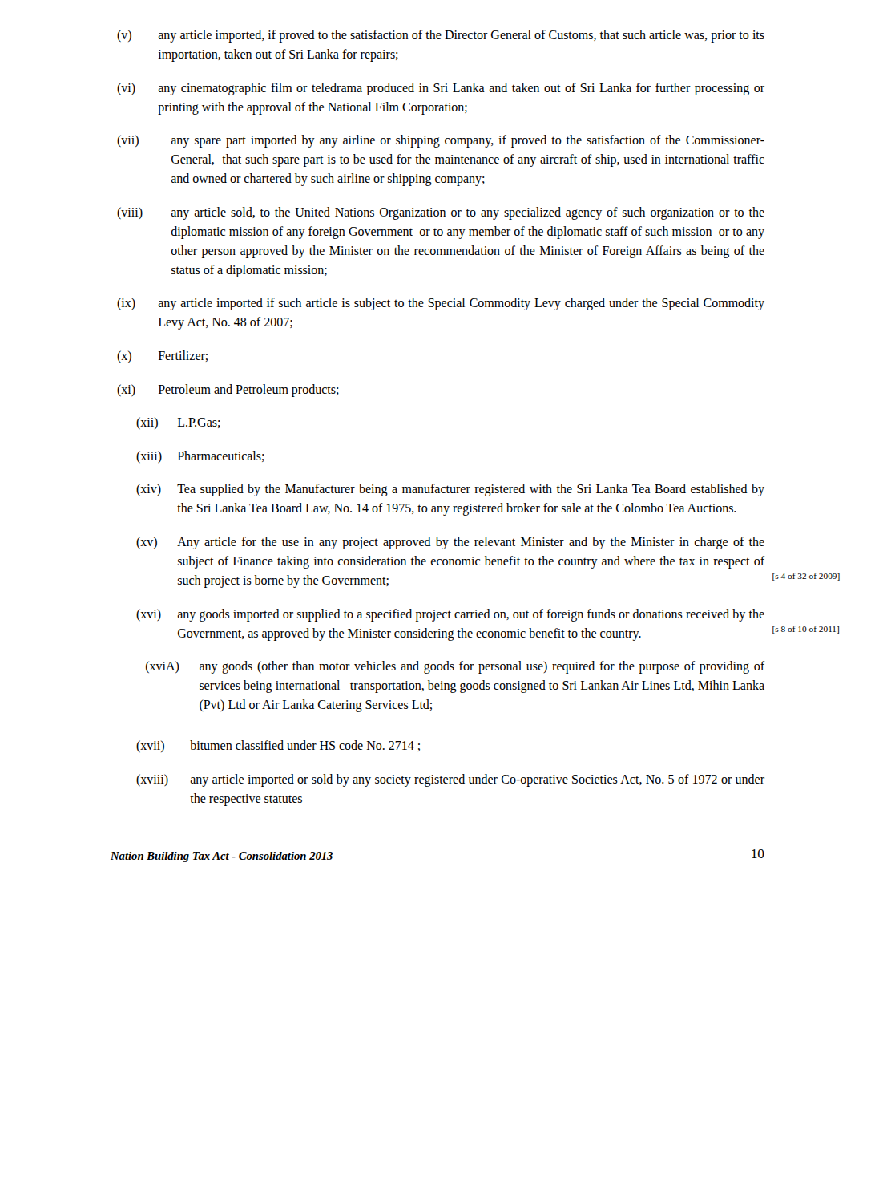(v)
any article imported, if proved to the satisfaction of the Director General of Customs, that such article was, prior to its importation, taken out of Sri Lanka for repairs;
(vi)
any cinematographic film or teledrama produced in Sri Lanka and taken out of Sri Lanka for further processing or printing with the approval of the National Film Corporation;
(vii)
any spare part imported by any airline or shipping company, if proved to the satisfaction of the Commissioner-General, that such spare part is to be used for the maintenance of any aircraft of ship, used in international traffic and owned or chartered by such airline or shipping company;
(viii)
any article sold, to the United Nations Organization or to any specialized agency of such organization or to the diplomatic mission of any foreign Government or to any member of the diplomatic staff of such mission or to any other person approved by the Minister on the recommendation of the Minister of Foreign Affairs as being of the status of a diplomatic mission;
(ix)
any article imported if such article is subject to the Special Commodity Levy charged under the Special Commodity Levy Act, No. 48 of 2007;
(x)
Fertilizer;
(xi)
Petroleum and Petroleum products;
(xii)
L.P.Gas;
(xiii)
Pharmaceuticals;
(xiv)
Tea supplied by the Manufacturer being a manufacturer registered with the Sri Lanka Tea Board established by the Sri Lanka Tea Board Law, No. 14 of 1975, to any registered broker for sale at the Colombo Tea Auctions.
(xv)
Any article for the use in any project approved by the relevant Minister and by the Minister in charge of the subject of Finance taking into consideration the economic benefit to the country and where the tax in respect of such project is borne by the Government; [s 4 of 32 of 2009]
(xvi)
any goods imported or supplied to a specified project carried on, out of foreign funds or donations received by the Government, as approved by the Minister considering the economic benefit to the country. [s 8 of 10 of 2011]
(xviA)
any goods (other than motor vehicles and goods for personal use) required for the purpose of providing of services being international transportation, being goods consigned to Sri Lankan Air Lines Ltd, Mihin Lanka (Pvt) Ltd or Air Lanka Catering Services Ltd;
(xvii)
bitumen classified under HS code No. 2714 ;
(xviii)
any article imported or sold by any society registered under Co-operative Societies Act, No. 5 of 1972 or under the respective statutes
Nation Building Tax Act - Consolidation 2013
10